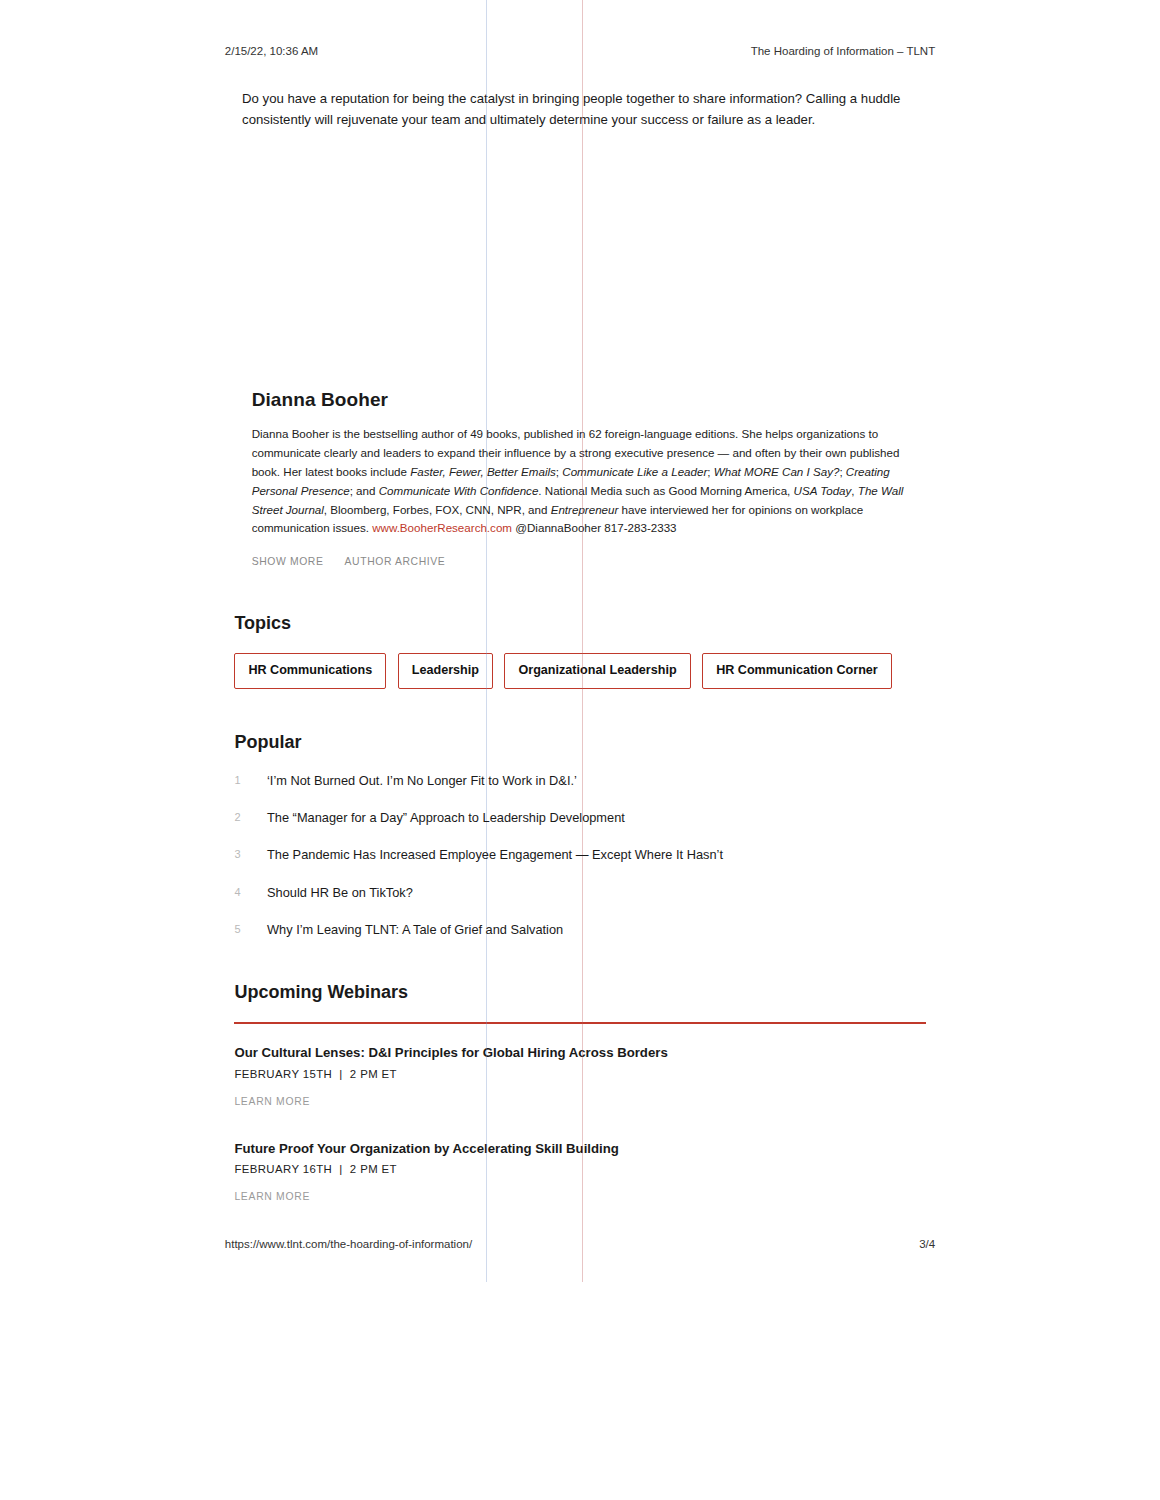2/15/22, 10:36 AM
The Hoarding of Information – TLNT
Do you have a reputation for being the catalyst in bringing people together to share information? Calling a huddle consistently will rejuvenate your team and ultimately determine your success or failure as a leader.
Dianna Booher
Dianna Booher is the bestselling author of 49 books, published in 62 foreign-language editions. She helps organizations to communicate clearly and leaders to expand their influence by a strong executive presence — and often by their own published book. Her latest books include Faster, Fewer, Better Emails; Communicate Like a Leader; What MORE Can I Say?; Creating Personal Presence; and Communicate With Confidence. National Media such as Good Morning America, USA Today, The Wall Street Journal, Bloomberg, Forbes, FOX, CNN, NPR, and Entrepreneur have interviewed her for opinions on workplace communication issues. www.BooherResearch.com @DiannaBooher 817-283-2333
SHOW MORE AUTHOR ARCHIVE
Topics
HR Communications Leadership Organizational Leadership HR Communication Corner
Popular
‘I’m Not Burned Out. I’m No Longer Fit to Work in D&I.’
The “Manager for a Day” Approach to Leadership Development
The Pandemic Has Increased Employee Engagement — Except Where It Hasn’t
Should HR Be on TikTok?
Why I’m Leaving TLNT: A Tale of Grief and Salvation
Upcoming Webinars
Our Cultural Lenses: D&I Principles for Global Hiring Across Borders
FEBRUARY 15TH | 2 PM ET
LEARN MORE
Future Proof Your Organization by Accelerating Skill Building
FEBRUARY 16TH | 2 PM ET
LEARN MORE
https://www.tlnt.com/the-hoarding-of-information/
3/4